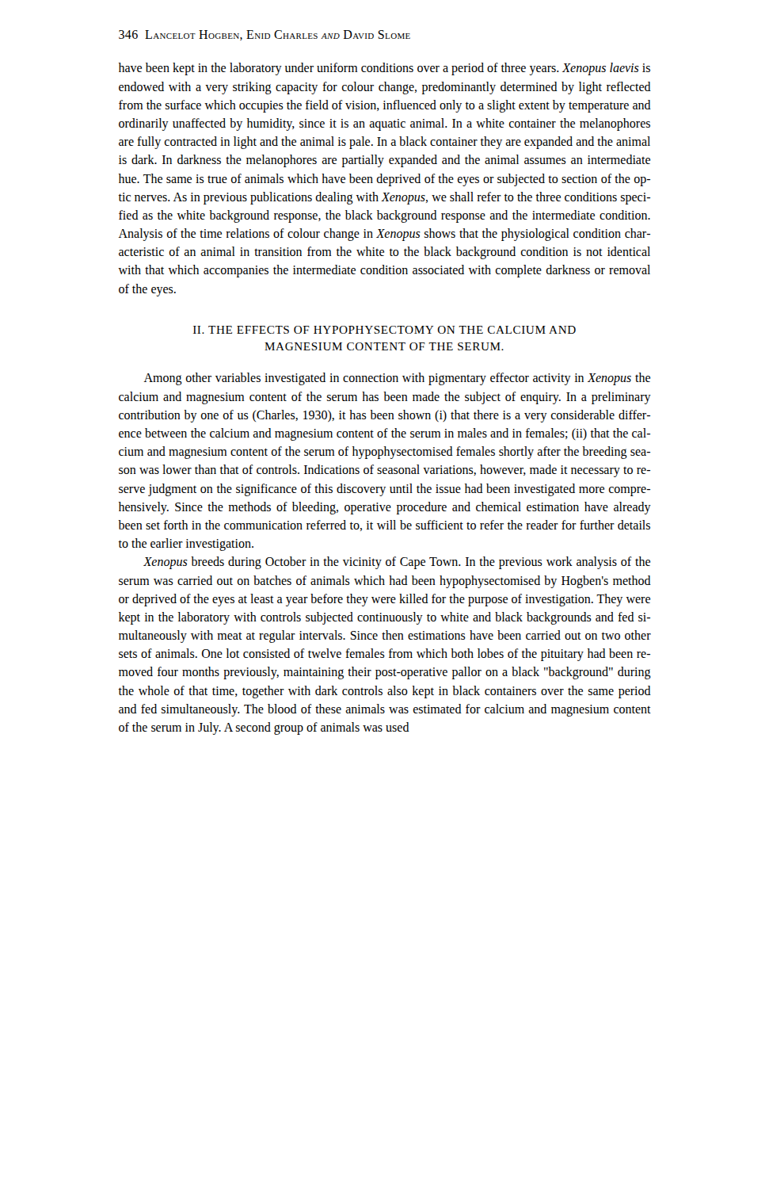346 Lancelot Hogben, Enid Charles and David Slome
have been kept in the laboratory under uniform conditions over a period of three years. Xenopus laevis is endowed with a very striking capacity for colour change, predominantly determined by light reflected from the surface which occupies the field of vision, influenced only to a slight extent by temperature and ordinarily unaffected by humidity, since it is an aquatic animal. In a white container the melanophores are fully contracted in light and the animal is pale. In a black container they are expanded and the animal is dark. In darkness the melanophores are partially expanded and the animal assumes an intermediate hue. The same is true of animals which have been deprived of the eyes or subjected to section of the optic nerves. As in previous publications dealing with Xenopus, we shall refer to the three conditions specified as the white background response, the black background response and the intermediate condition. Analysis of the time relations of colour change in Xenopus shows that the physiological condition characteristic of an animal in transition from the white to the black background condition is not identical with that which accompanies the intermediate condition associated with complete darkness or removal of the eyes.
II. The effects of hypophysectomy on the calcium and magnesium content of the serum.
Among other variables investigated in connection with pigmentary effector activity in Xenopus the calcium and magnesium content of the serum has been made the subject of enquiry. In a preliminary contribution by one of us (Charles, 1930), it has been shown (i) that there is a very considerable difference between the calcium and magnesium content of the serum in males and in females; (ii) that the calcium and magnesium content of the serum of hypophysectomised females shortly after the breeding season was lower than that of controls. Indications of seasonal variations, however, made it necessary to reserve judgment on the significance of this discovery until the issue had been investigated more comprehensively. Since the methods of bleeding, operative procedure and chemical estimation have already been set forth in the communication referred to, it will be sufficient to refer the reader for further details to the earlier investigation.
Xenopus breeds during October in the vicinity of Cape Town. In the previous work analysis of the serum was carried out on batches of animals which had been hypophysectomised by Hogben's method or deprived of the eyes at least a year before they were killed for the purpose of investigation. They were kept in the laboratory with controls subjected continuously to white and black backgrounds and fed simultaneously with meat at regular intervals. Since then estimations have been carried out on two other sets of animals. One lot consisted of twelve females from which both lobes of the pituitary had been removed four months previously, maintaining their post-operative pallor on a black "background" during the whole of that time, together with dark controls also kept in black containers over the same period and fed simultaneously. The blood of these animals was estimated for calcium and magnesium content of the serum in July. A second group of animals was used